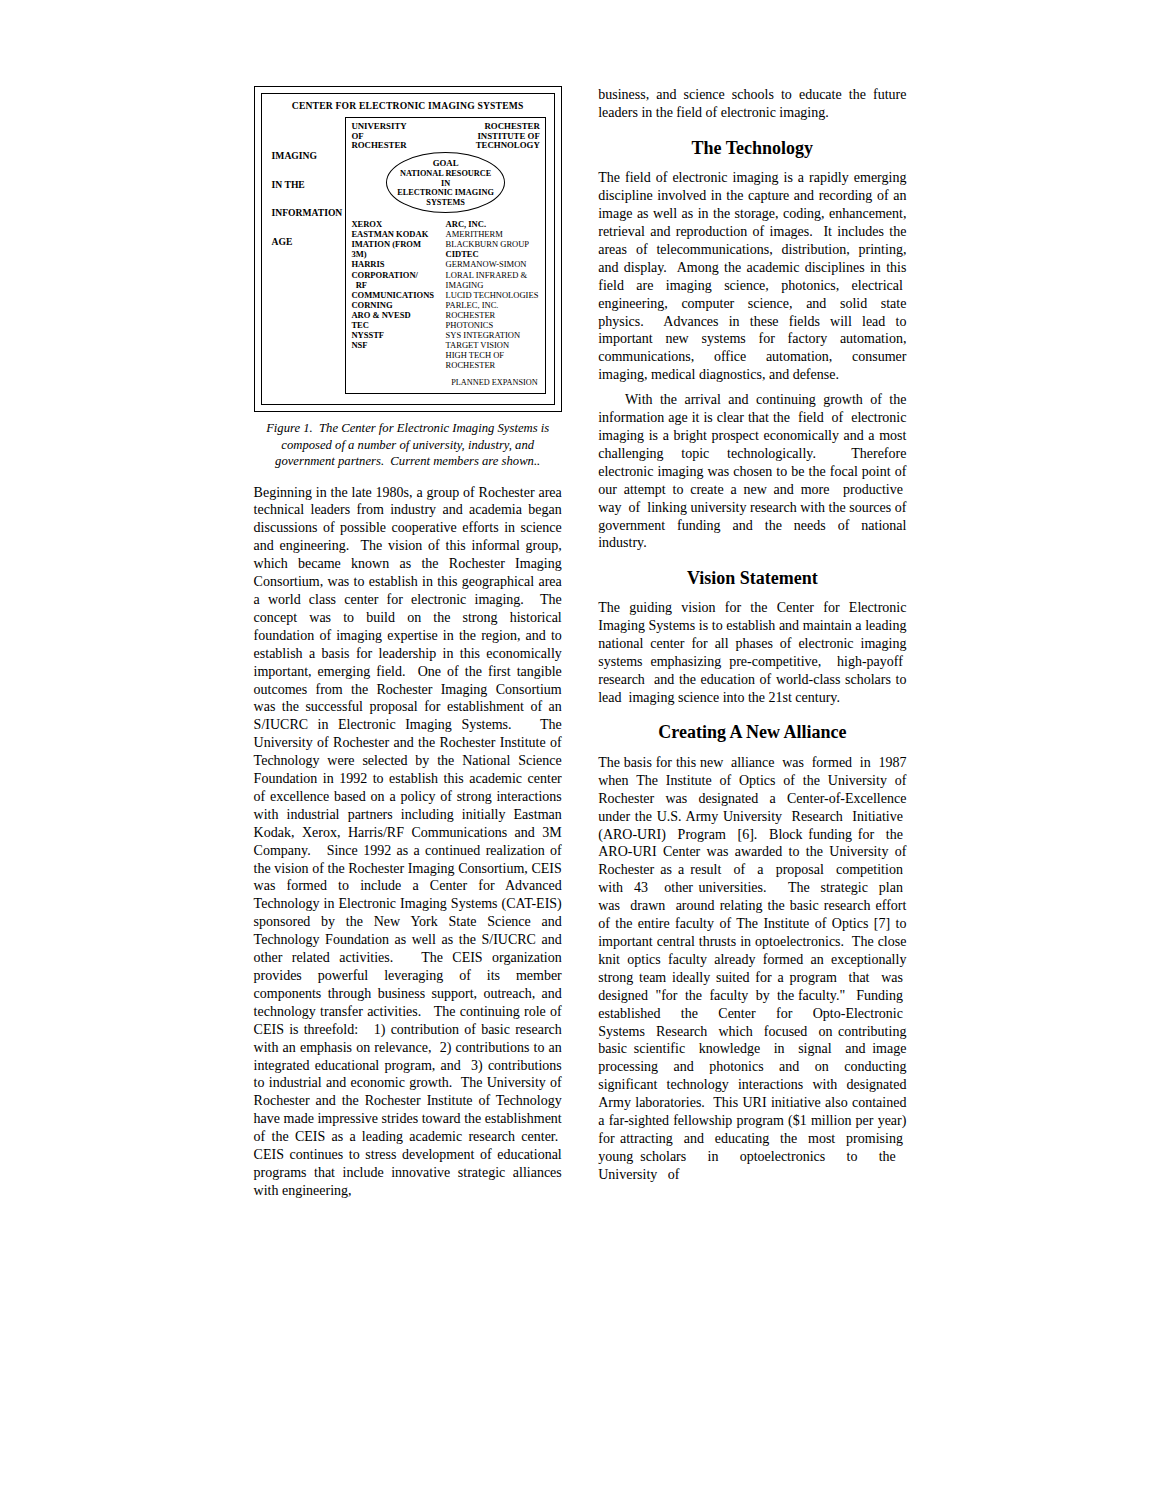Center for Electronic Imaging Systems
Imaging
in the
Information
Age
University
of
Rochester
Rochester
Institute of
Technology
Goal
National Resource
in
Electronic Imaging
Systems
Xerox
Eastman Kodak
Imation (from 3M)
Harris Corporation/
RF Communications
Corning
ARO & NVESD
TEC
NYSSTF
NSF
ARC, Inc.
Ameritherm
Blackburn Group
CIDTEC
Germanow-Simon
Loral Infrared & Imaging
Lucid Technologies
Parlec, Inc.
Rochester Photonics
Sys Integration
Target Vision
High Tech of Rochester
Planned Expansion
Figure 1. The Center for Electronic Imaging Systems is composed of a number of university, industry, and government partners. Current members are shown..
Beginning in the late 1980s, a group of Rochester area technical leaders from industry and academia began discussions of possible cooperative efforts in science and engineering. The vision of this informal group, which became known as the Rochester Imaging Consortium, was to establish in this geographical area a world class center for electronic imaging. The concept was to build on the strong historical foundation of imaging expertise in the region, and to establish a basis for leadership in this economically important, emerging field. One of the first tangible outcomes from the Rochester Imaging Consortium was the successful proposal for establishment of an S/IUCRC in Electronic Imaging Systems. The University of Rochester and the Rochester Institute of Technology were selected by the National Science Foundation in 1992 to establish this academic center of excellence based on a policy of strong interactions with industrial partners including initially Eastman Kodak, Xerox, Harris/RF Communications and 3M Company. Since 1992 as a continued realization of the vision of the Rochester Imaging Consortium, CEIS was formed to include a Center for Advanced Technology in Electronic Imaging Systems (CAT-EIS) sponsored by the New York State Science and Technology Foundation as well as the S/IUCRC and other related activities. The CEIS organization provides powerful leveraging of its member components through business support, outreach, and technology transfer activities. The continuing role of CEIS is threefold: 1) contribution of basic research with an emphasis on relevance, 2) contributions to an integrated educational program, and 3) contributions to industrial and economic growth. The University of Rochester and the Rochester Institute of Technology have made impressive strides toward the establishment of the CEIS as a leading academic research center. CEIS continues to stress development of educational programs that include innovative strategic alliances with engineering,
business, and science schools to educate the future leaders in the field of electronic imaging.
The Technology
The field of electronic imaging is a rapidly emerging discipline involved in the capture and recording of an image as well as in the storage, coding, enhancement, retrieval and reproduction of images. It includes the areas of telecommunications, distribution, printing, and display. Among the academic disciplines in this field are imaging science, photonics, electrical engineering, computer science, and solid state physics. Advances in these fields will lead to important new systems for factory automation, communications, office automation, consumer imaging, medical diagnostics, and defense.
With the arrival and continuing growth of the information age it is clear that the field of electronic imaging is a bright prospect economically and a most challenging topic technologically. Therefore electronic imaging was chosen to be the focal point of our attempt to create a new and more productive way of linking university research with the sources of government funding and the needs of national industry.
Vision Statement
The guiding vision for the Center for Electronic Imaging Systems is to establish and maintain a leading national center for all phases of electronic imaging systems emphasizing pre-competitive, high-payoff research and the education of world-class scholars to lead imaging science into the 21st century.
Creating A New Alliance
The basis for this new alliance was formed in 1987 when The Institute of Optics of the University of Rochester was designated a Center-of-Excellence under the U.S. Army University Research Initiative (ARO-URI) Program [6]. Block funding for the ARO-URI Center was awarded to the University of Rochester as a result of a proposal competition with 43 other universities. The strategic plan was drawn around relating the basic research effort of the entire faculty of The Institute of Optics [7] to important central thrusts in optoelectronics. The close knit optics faculty already formed an exceptionally strong team ideally suited for a program that was designed "for the faculty by the faculty." Funding established the Center for Opto-Electronic Systems Research which focused on contributing basic scientific knowledge in signal and image processing and photonics and on conducting significant technology interactions with designated Army laboratories. This URI initiative also contained a far-sighted fellowship program ($1 million per year) for attracting and educating the most promising young scholars in optoelectronics to the University of